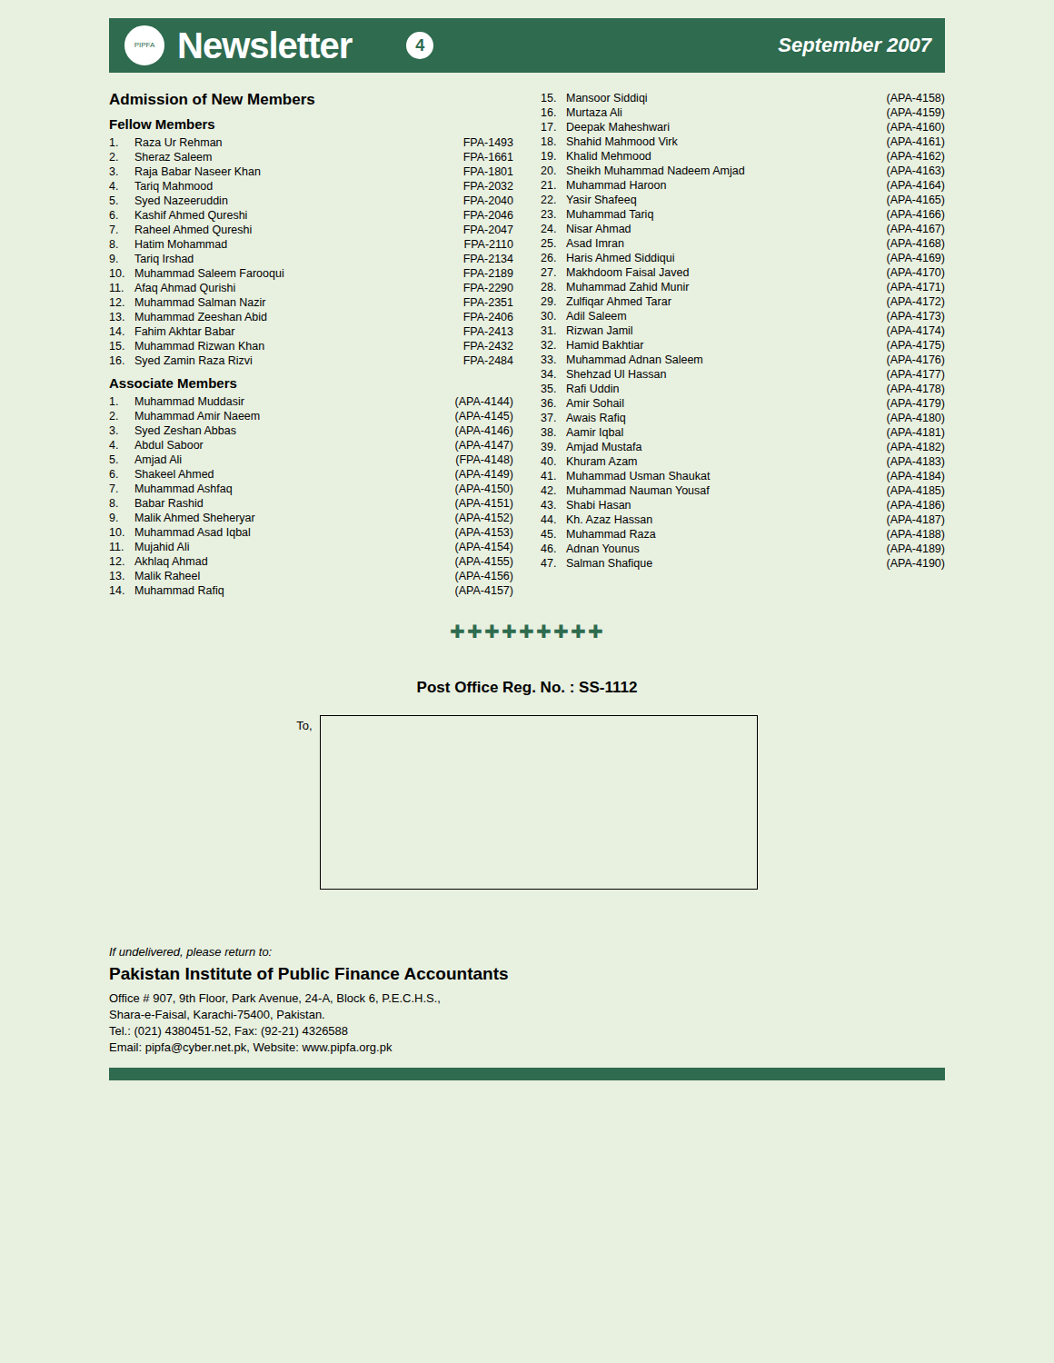PIPFA
Newsletter
4
September 2007
Admission of New Members
Fellow Members
| 1. | Raza Ur Rehman | FPA-1493 |
| 2. | Sheraz Saleem | FPA-1661 |
| 3. | Raja Babar Naseer Khan | FPA-1801 |
| 4. | Tariq Mahmood | FPA-2032 |
| 5. | Syed Nazeeruddin | FPA-2040 |
| 6. | Kashif Ahmed Qureshi | FPA-2046 |
| 7. | Raheel Ahmed Qureshi | FPA-2047 |
| 8. | Hatim Mohammad | FPA-2110 |
| 9. | Tariq Irshad | FPA-2134 |
| 10. | Muhammad Saleem Farooqui | FPA-2189 |
| 11. | Afaq Ahmad Qurishi | FPA-2290 |
| 12. | Muhammad Salman Nazir | FPA-2351 |
| 13. | Muhammad Zeeshan Abid | FPA-2406 |
| 14. | Fahim Akhtar Babar | FPA-2413 |
| 15. | Muhammad Rizwan Khan | FPA-2432 |
| 16. | Syed Zamin Raza Rizvi | FPA-2484 |
Associate Members
| 1. | Muhammad Muddasir | (APA-4144) |
| 2. | Muhammad Amir Naeem | (APA-4145) |
| 3. | Syed Zeshan Abbas | (APA-4146) |
| 4. | Abdul Saboor | (APA-4147) |
| 5. | Amjad Ali | (FPA-4148) |
| 6. | Shakeel Ahmed | (APA-4149) |
| 7. | Muhammad Ashfaq | (APA-4150) |
| 8. | Babar Rashid | (APA-4151) |
| 9. | Malik Ahmed Sheheryar | (APA-4152) |
| 10. | Muhammad Asad Iqbal | (APA-4153) |
| 11. | Mujahid Ali | (APA-4154) |
| 12. | Akhlaq Ahmad | (APA-4155) |
| 13. | Malik Raheel | (APA-4156) |
| 14. | Muhammad Rafiq | (APA-4157) |
| 15. | Mansoor Siddiqi | (APA-4158) |
| 16. | Murtaza Ali | (APA-4159) |
| 17. | Deepak Maheshwari | (APA-4160) |
| 18. | Shahid Mahmood Virk | (APA-4161) |
| 19. | Khalid Mehmood | (APA-4162) |
| 20. | Sheikh Muhammad Nadeem Amjad | (APA-4163) |
| 21. | Muhammad Haroon | (APA-4164) |
| 22. | Yasir Shafeeq | (APA-4165) |
| 23. | Muhammad Tariq | (APA-4166) |
| 24. | Nisar Ahmad | (APA-4167) |
| 25. | Asad Imran | (APA-4168) |
| 26. | Haris Ahmed Siddiqui | (APA-4169) |
| 27. | Makhdoom Faisal Javed | (APA-4170) |
| 28. | Muhammad Zahid Munir | (APA-4171) |
| 29. | Zulfiqar Ahmed Tarar | (APA-4172) |
| 30. | Adil Saleem | (APA-4173) |
| 31. | Rizwan Jamil | (APA-4174) |
| 32. | Hamid Bakhtiar | (APA-4175) |
| 33. | Muhammad Adnan Saleem | (APA-4176) |
| 34. | Shehzad Ul Hassan | (APA-4177) |
| 35. | Rafi Uddin | (APA-4178) |
| 36. | Amir Sohail | (APA-4179) |
| 37. | Awais Rafiq | (APA-4180) |
| 38. | Aamir Iqbal | (APA-4181) |
| 39. | Amjad Mustafa | (APA-4182) |
| 40. | Khuram Azam | (APA-4183) |
| 41. | Muhammad Usman Shaukat | (APA-4184) |
| 42. | Muhammad Nauman Yousaf | (APA-4185) |
| 43. | Shabi Hasan | (APA-4186) |
| 44. | Kh. Azaz Hassan | (APA-4187) |
| 45. | Muhammad Raza | (APA-4188) |
| 46. | Adnan Younus | (APA-4189) |
| 47. | Salman Shafique | (APA-4190) |
✚✚✚✚✚✚✚✚✚
Post Office Reg. No. : SS-1112
To,
If undelivered, please return to:
Pakistan Institute of Public Finance Accountants
Office # 907, 9th Floor, Park Avenue, 24-A, Block 6, P.E.C.H.S.,
Shara-e-Faisal, Karachi-75400, Pakistan.
Tel.: (021) 4380451-52, Fax: (92-21) 4326588
Email: pipfa@cyber.net.pk, Website: www.pipfa.org.pk